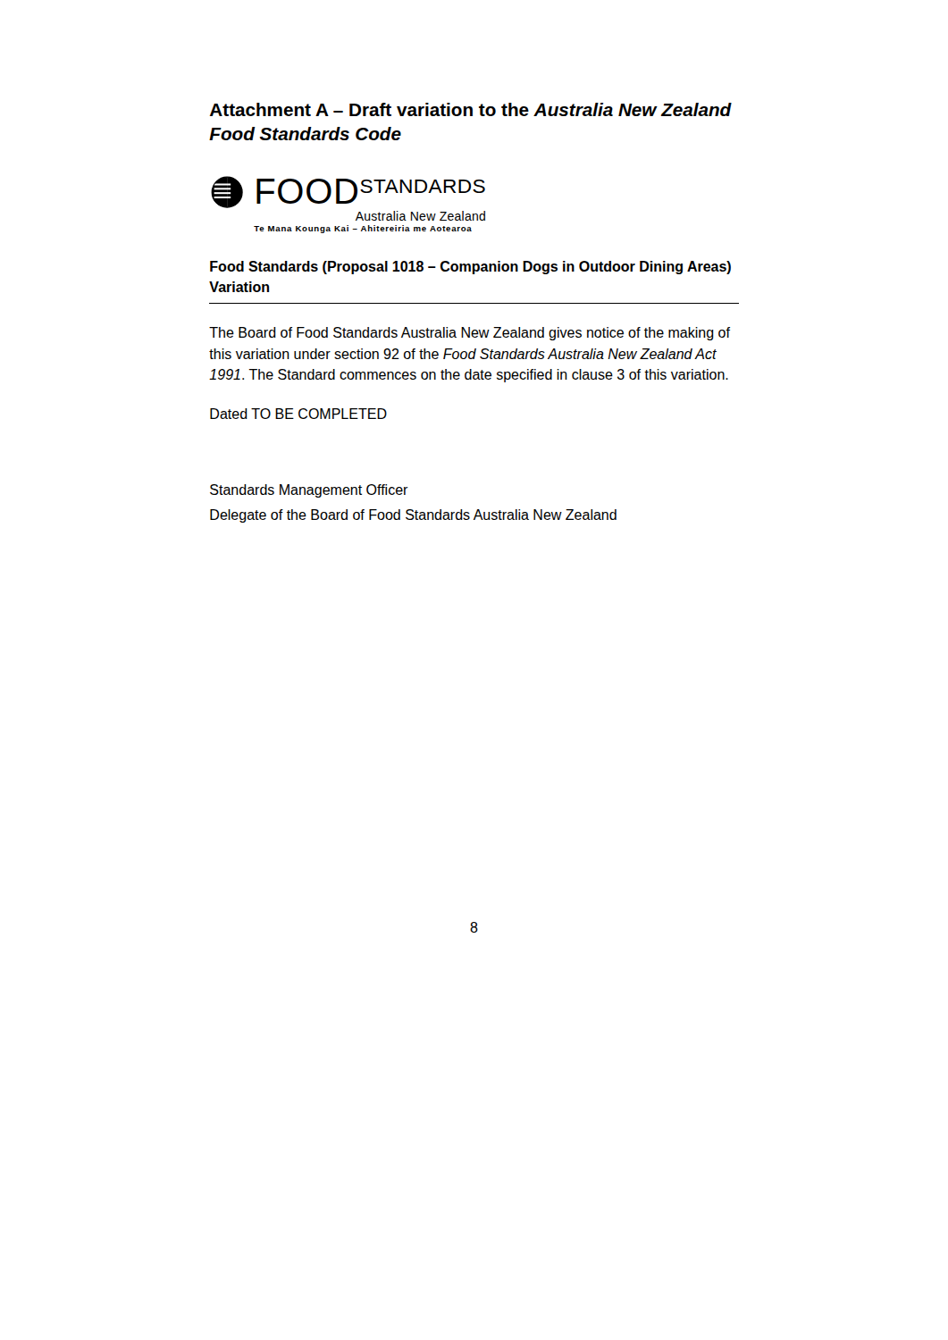Attachment A – Draft variation to the Australia New Zealand Food Standards Code
FOOD STANDARDS
Australia New Zealand
Te Mana Kounga Kai – Ahitereiria me Aotearoa
Food Standards (Proposal 1018 – Companion Dogs in Outdoor Dining Areas) Variation
The Board of Food Standards Australia New Zealand gives notice of the making of this variation under section 92 of the Food Standards Australia New Zealand Act 1991. The Standard commences on the date specified in clause 3 of this variation.
Dated TO BE COMPLETED
Standards Management Officer
Delegate of the Board of Food Standards Australia New Zealand
8